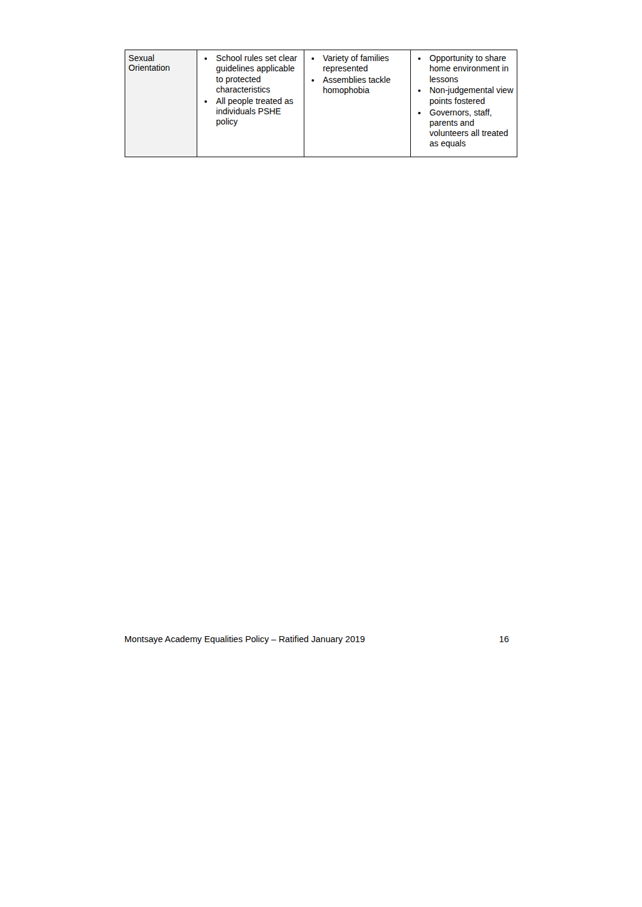| Sexual Orientation | School rules set clear guidelines applicable to protected characteristics All people treated as individuals PSHE policy | Variety of families represented Assemblies tackle homophobia | Opportunity to share home environment in lessons Non-judgemental view points fostered Governors, staff, parents and volunteers all treated as equals |
Montsaye Academy Equalities Policy – Ratified January 2019 16